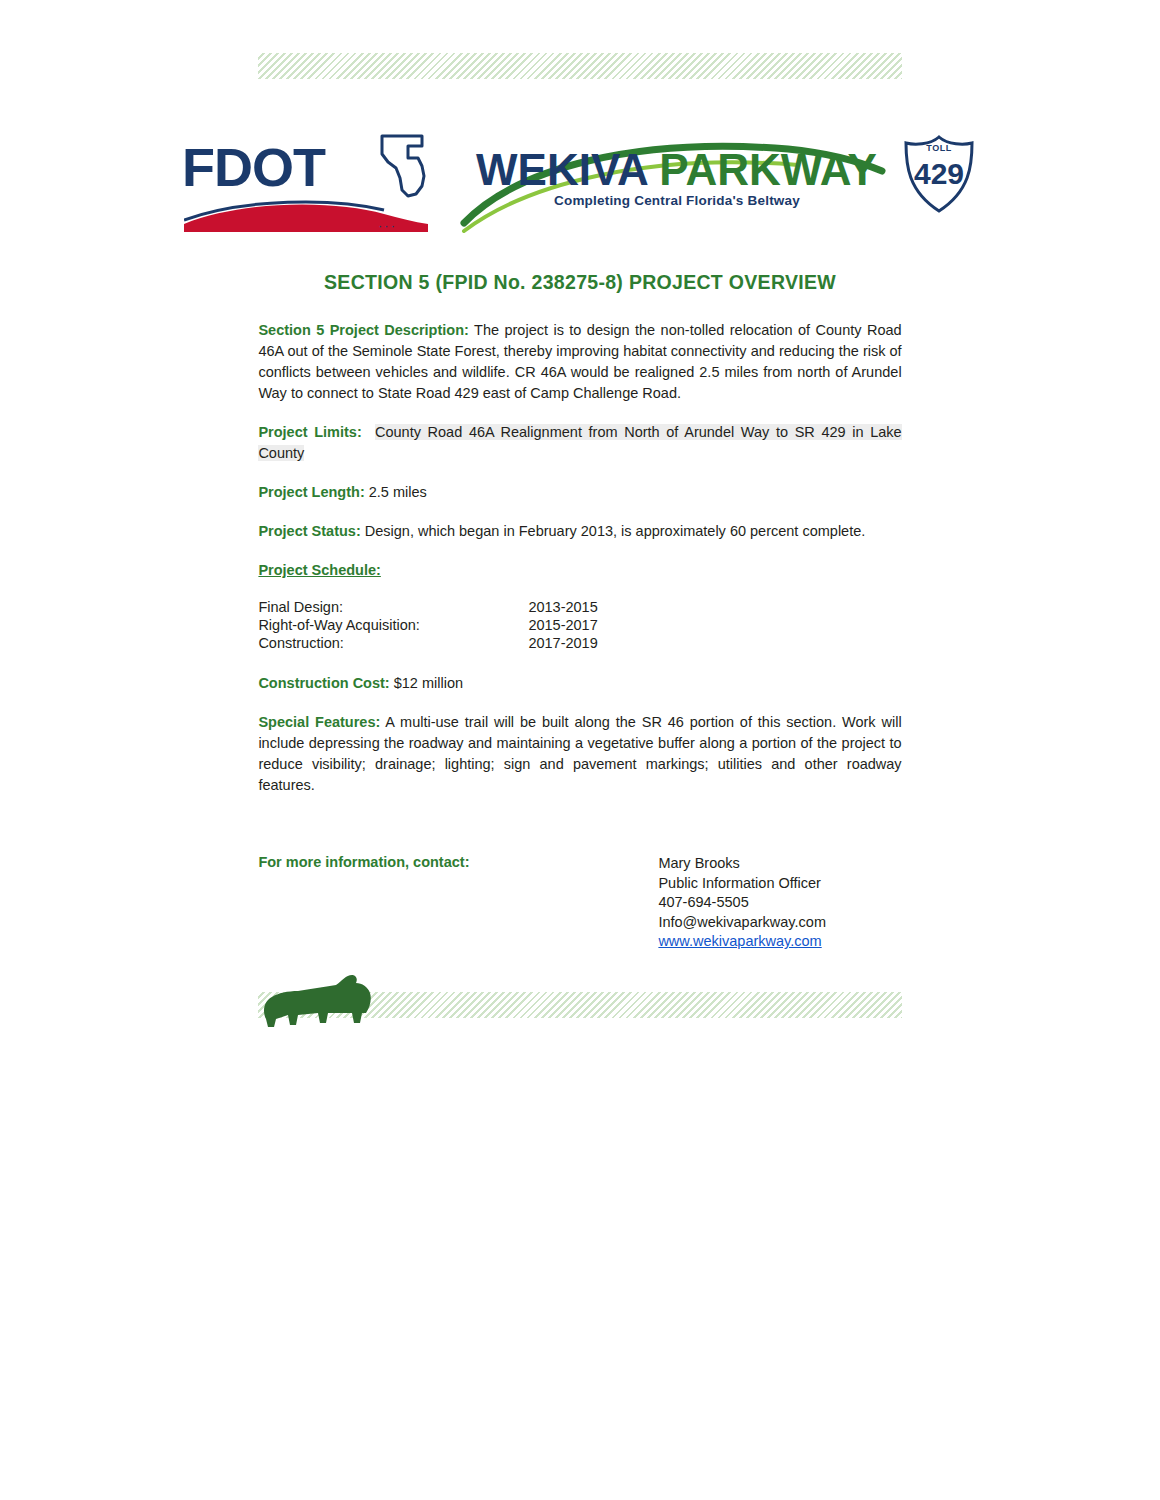FDOT
···
WEKIVA PARKWAY
Completing Central Florida's Beltway
TOLL
429
SECTION 5 (FPID No. 238275-8) PROJECT OVERVIEW
Section 5 Project Description: The project is to design the non-tolled relocation of County Road 46A out of the Seminole State Forest, thereby improving habitat connectivity and reducing the risk of conflicts between vehicles and wildlife. CR 46A would be realigned 2.5 miles from north of Arundel Way to connect to State Road 429 east of Camp Challenge Road.
Project Limits: County Road 46A Realignment from North of Arundel Way to SR 429 in Lake County
Project Length: 2.5 miles
Project Status: Design, which began in February 2013, is approximately 60 percent complete.
Project Schedule:
| Final Design: | 2013-2015 |
| Right-of-Way Acquisition: | 2015-2017 |
| Construction: | 2017-2019 |
Construction Cost: $12 million
Special Features: A multi-use trail will be built along the SR 46 portion of this section. Work will include depressing the roadway and maintaining a vegetative buffer along a portion of the project to reduce visibility; drainage; lighting; sign and pavement markings; utilities and other roadway features.
For more information, contact:
Mary Brooks
Public Information Officer
407-694-5505
Info@wekivaparkway.com
www.wekivaparkway.com